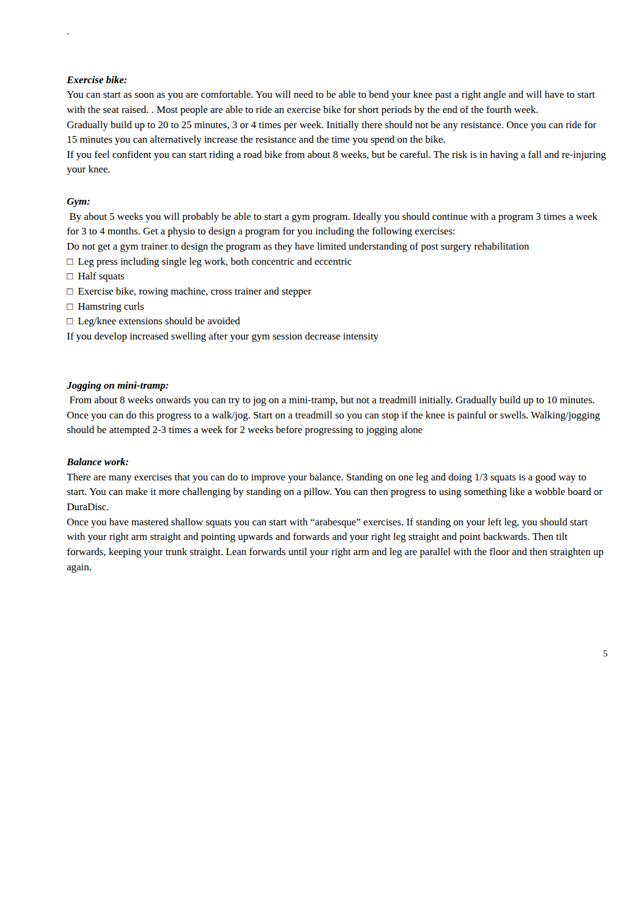.
Exercise bike:
You can start as soon as you are comfortable. You will need to be able to bend your knee past a right angle and will have to start with the seat raised. . Most people are able to ride an exercise bike for short periods by the end of the fourth week.
Gradually build up to 20 to 25 minutes, 3 or 4 times per week. Initially there should not be any resistance. Once you can ride for 15 minutes you can alternatively increase the resistance and the time you spend on the bike.
If you feel confident you can start riding a road bike from about 8 weeks, but be careful. The risk is in having a fall and re-injuring your knee.
Gym:
By about 5 weeks you will probably be able to start a gym program. Ideally you should continue with a program 3 times a week for 3 to 4 months. Get a physio to design a program for you including the following exercises:
Do not get a gym trainer to design the program as they have limited understanding of post surgery rehabilitation
Leg press including single leg work, both concentric and eccentric
Half squats
Exercise bike, rowing machine, cross trainer and stepper
Hamstring curls
Leg/knee extensions should be avoided
If you develop increased swelling after your gym session decrease intensity
Jogging on mini-tramp:
From about 8 weeks onwards you can try to jog on a mini-tramp, but not a treadmill initially. Gradually build up to 10 minutes. Once you can do this progress to a walk/jog. Start on a treadmill so you can stop if the knee is painful or swells. Walking/jogging should be attempted 2-3 times a week for 2 weeks before progressing to jogging alone
Balance work:
There are many exercises that you can do to improve your balance. Standing on one leg and doing 1/3 squats is a good way to start. You can make it more challenging by standing on a pillow. You can then progress to using something like a wobble board or DuraDisc.
Once you have mastered shallow squats you can start with “arabesque” exercises. If standing on your left leg, you should start with your right arm straight and pointing upwards and forwards and your right leg straight and point backwards. Then tilt forwards, keeping your trunk straight. Lean forwards until your right arm and leg are parallel with the floor and then straighten up again.
5